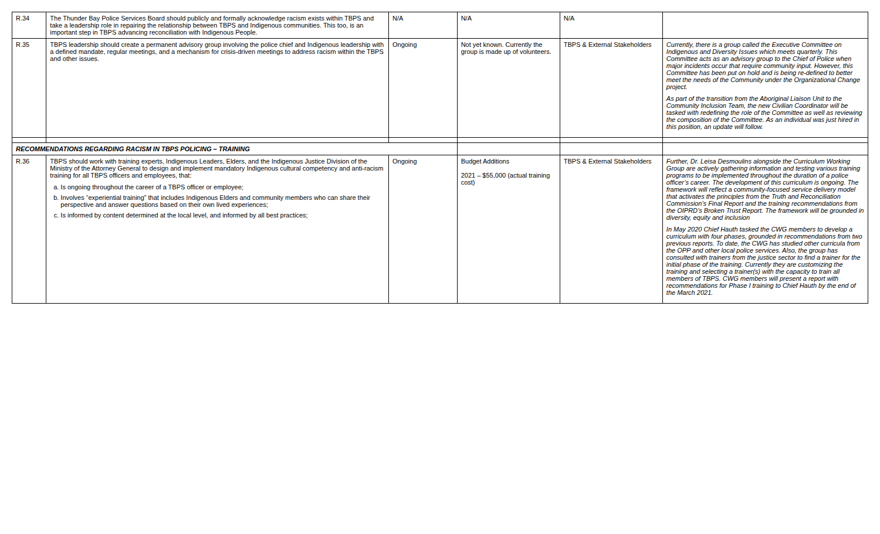| R.34 | The Thunder Bay Police Services Board should publicly and formally acknowledge racism exists within TBPS and take a leadership role in repairing the relationship between TBPS and Indigenous communities. This too, is an important step in TBPS advancing reconciliation with Indigenous People. | N/A | N/A | N/A | |
| R.35 | TBPS leadership should create a permanent advisory group involving the police chief and Indigenous leadership with a defined mandate, regular meetings, and a mechanism for crisis-driven meetings to address racism within the TBPS and other issues. | Ongoing | Not yet known. Currently the group is made up of volunteers. | TBPS & External Stakeholders | Currently, there is a group called the Executive Committee on Indigenous and Diversity Issues which meets quarterly. This Committee acts as an advisory group to the Chief of Police when major incidents occur that require community input. However, this Committee has been put on hold and is being re-defined to better meet the needs of the Community under the Organizational Change project. As part of the transition from the Aboriginal Liaison Unit to the Community Inclusion Team, the new Civilian Coordinator will be tasked with redefining the role of the Committee as well as reviewing the composition of the Committee. As an individual was just hired in this position, an update will follow. |
| RECOMMENDATIONS REGARDING RACISM IN TBPS POLICING – TRAINING | | | |
| R.36 | TBPS should work with training experts, Indigenous Leaders, Elders, and the Indigenous Justice Division of the Ministry of the Attorney General to design and implement mandatory Indigenous cultural competency and anti-racism training for all TBPS officers and employees, that: Is ongoing throughout the career of a TBPS officer or employee; Involves “experiential training” that includes Indigenous Elders and community members who can share their perspective and answer questions based on their own lived experiences; Is informed by content determined at the local level, and informed by all best practices; | Ongoing | Budget Additions 2021 – $55,000 (actual training cost) | TBPS & External Stakeholders | Further, Dr. Leisa Desmoulins alongside the Curriculum Working Group are actively gathering information and testing various training programs to be implemented throughout the duration of a police officer’s career. The development of this curriculum is ongoing. The framework will reflect a community-focused service delivery model that activates the principles from the Truth and Reconciliation Commission’s Final Report and the training recommendations from the OIPRD’s Broken Trust Report. The framework will be grounded in diversity, equity and inclusion In May 2020 Chief Hauth tasked the CWG members to develop a curriculum with four phases, grounded in recommendations from two previous reports. To date, the CWG has studied other curricula from the OPP and other local police services. Also, the group has consulted with trainers from the justice sector to find a trainer for the initial phase of the training. Currently they are customizing the training and selecting a trainer(s) with the capacity to train all members of TBPS. CWG members will present a report with recommendations for Phase I training to Chief Hauth by the end of the March 2021. |